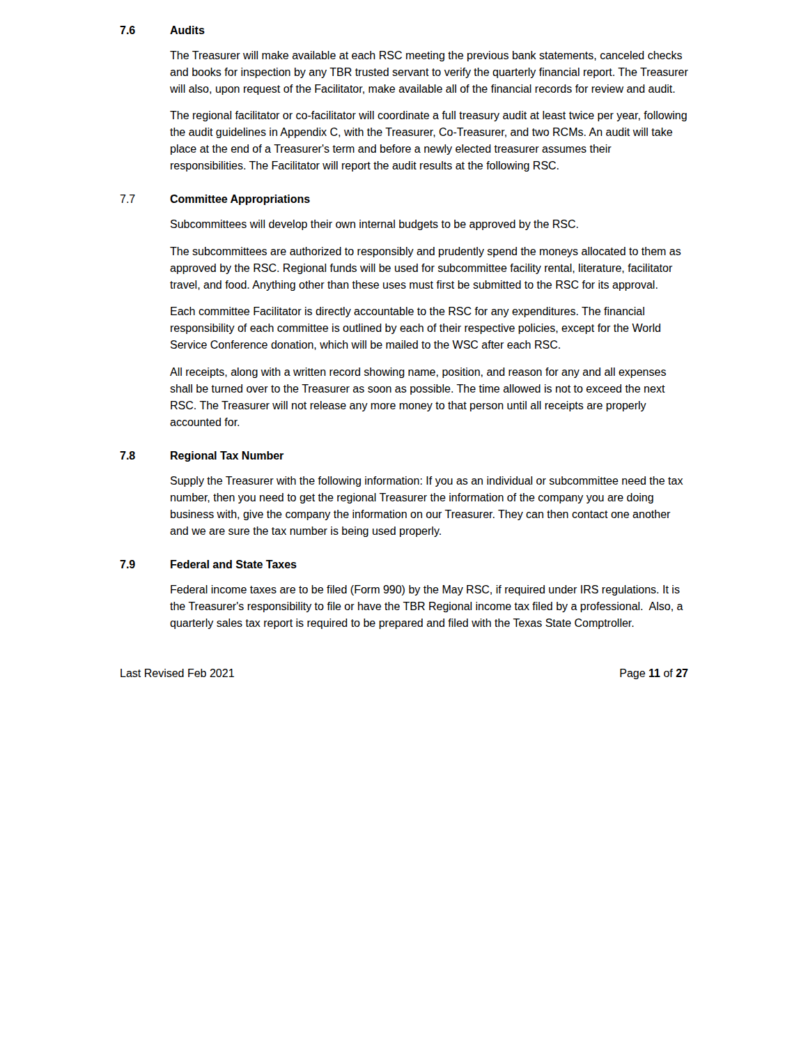7.6 Audits
The Treasurer will make available at each RSC meeting the previous bank statements, canceled checks and books for inspection by any TBR trusted servant to verify the quarterly financial report. The Treasurer will also, upon request of the Facilitator, make available all of the financial records for review and audit.
The regional facilitator or co-facilitator will coordinate a full treasury audit at least twice per year, following the audit guidelines in Appendix C, with the Treasurer, Co-Treasurer, and two RCMs. An audit will take place at the end of a Treasurer's term and before a newly elected treasurer assumes their responsibilities. The Facilitator will report the audit results at the following RSC.
7.7 Committee Appropriations
Subcommittees will develop their own internal budgets to be approved by the RSC.
The subcommittees are authorized to responsibly and prudently spend the moneys allocated to them as approved by the RSC. Regional funds will be used for subcommittee facility rental, literature, facilitator travel, and food. Anything other than these uses must first be submitted to the RSC for its approval.
Each committee Facilitator is directly accountable to the RSC for any expenditures. The financial responsibility of each committee is outlined by each of their respective policies, except for the World Service Conference donation, which will be mailed to the WSC after each RSC.
All receipts, along with a written record showing name, position, and reason for any and all expenses shall be turned over to the Treasurer as soon as possible. The time allowed is not to exceed the next RSC. The Treasurer will not release any more money to that person until all receipts are properly accounted for.
7.8 Regional Tax Number
Supply the Treasurer with the following information: If you as an individual or subcommittee need the tax number, then you need to get the regional Treasurer the information of the company you are doing business with, give the company the information on our Treasurer. They can then contact one another and we are sure the tax number is being used properly.
7.9 Federal and State Taxes
Federal income taxes are to be filed (Form 990) by the May RSC, if required under IRS regulations. It is the Treasurer's responsibility to file or have the TBR Regional income tax filed by a professional. Also, a quarterly sales tax report is required to be prepared and filed with the Texas State Comptroller.
Last Revised Feb 2021 Page 11 of 27